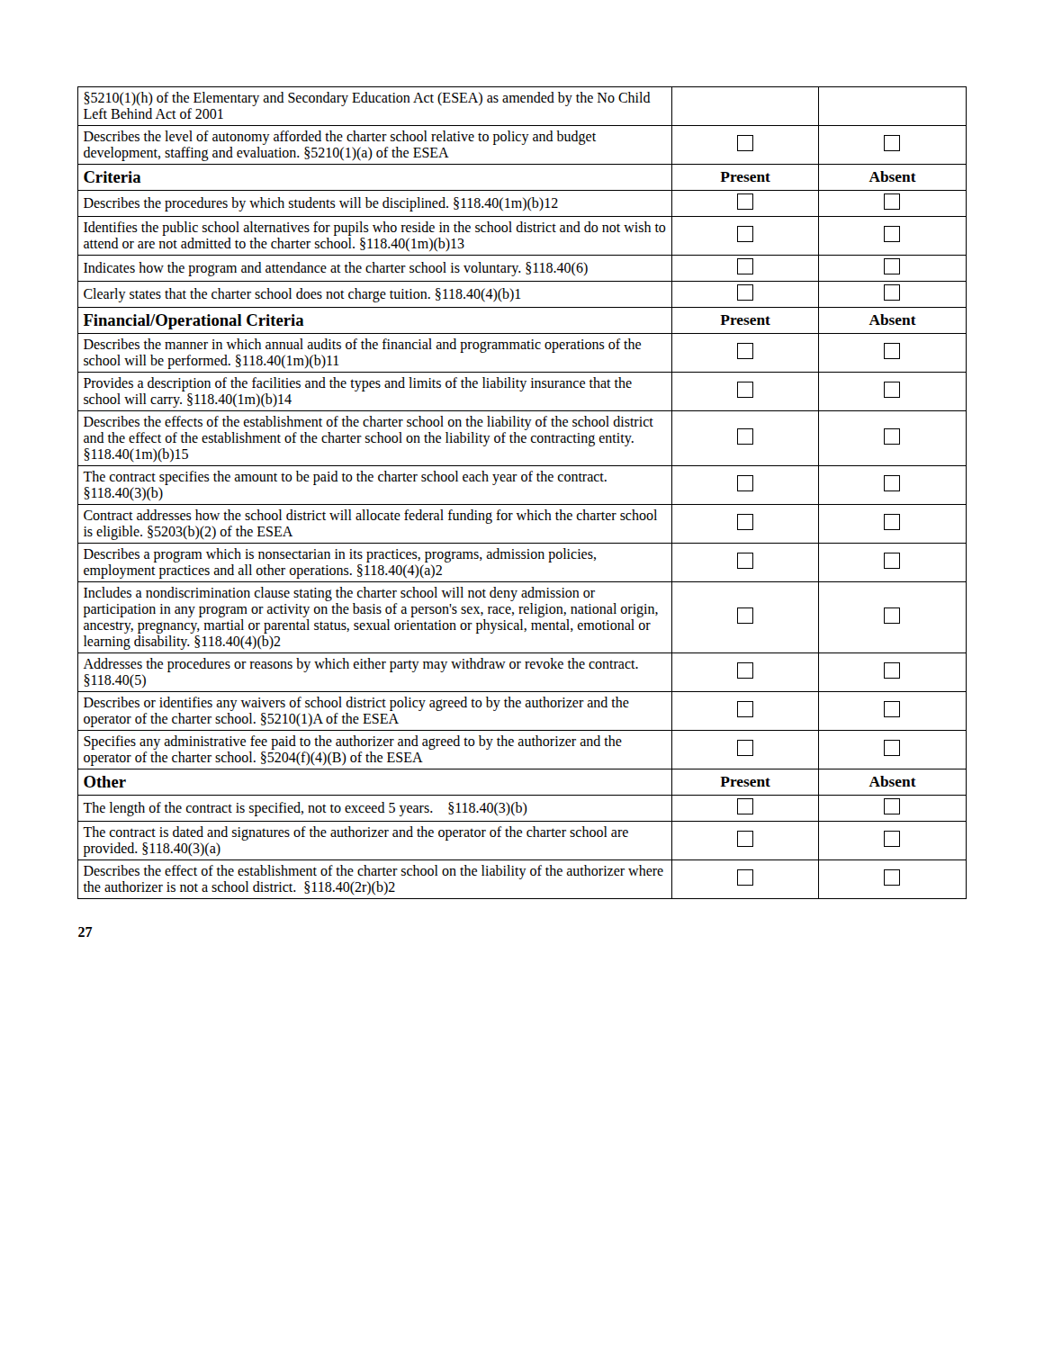| §5210(1)(h) of the Elementary and Secondary Education Act (ESEA) as amended by the No Child Left Behind Act of 2001 | | |
| Describes the level of autonomy afforded the charter school relative to policy and budget development, staffing and evaluation. §5210(1)(a) of the ESEA | | |
| Criteria | Present | Absent |
| Describes the procedures by which students will be disciplined. §118.40(1m)(b)12 | | |
| Identifies the public school alternatives for pupils who reside in the school district and do not wish to attend or are not admitted to the charter school. §118.40(1m)(b)13 | | |
| Indicates how the program and attendance at the charter school is voluntary. §118.40(6) | | |
| Clearly states that the charter school does not charge tuition. §118.40(4)(b)1 | | |
| Financial/Operational Criteria | Present | Absent |
| Describes the manner in which annual audits of the financial and programmatic operations of the school will be performed. §118.40(1m)(b)11 | | |
| Provides a description of the facilities and the types and limits of the liability insurance that the school will carry. §118.40(1m)(b)14 | | |
| Describes the effects of the establishment of the charter school on the liability of the school district and the effect of the establishment of the charter school on the liability of the contracting entity. §118.40(1m)(b)15 | | |
| The contract specifies the amount to be paid to the charter school each year of the contract. §118.40(3)(b) | | |
| Contract addresses how the school district will allocate federal funding for which the charter school is eligible. §5203(b)(2) of the ESEA | | |
| Describes a program which is nonsectarian in its practices, programs, admission policies, employment practices and all other operations. §118.40(4)(a)2 | | |
| Includes a nondiscrimination clause stating the charter school will not deny admission or participation in any program or activity on the basis of a person's sex, race, religion, national origin, ancestry, pregnancy, martial or parental status, sexual orientation or physical, mental, emotional or learning disability. §118.40(4)(b)2 | | |
| Addresses the procedures or reasons by which either party may withdraw or revoke the contract. §118.40(5) | | |
| Describes or identifies any waivers of school district policy agreed to by the authorizer and the operator of the charter school. §5210(1)A of the ESEA | | |
| Specifies any administrative fee paid to the authorizer and agreed to by the authorizer and the operator of the charter school. §5204(f)(4)(B) of the ESEA | | |
| Other | Present | Absent |
| The length of the contract is specified, not to exceed 5 years. §118.40(3)(b) | | |
| The contract is dated and signatures of the authorizer and the operator of the charter school are provided. §118.40(3)(a) | | |
| Describes the effect of the establishment of the charter school on the liability of the authorizer where the authorizer is not a school district. §118.40(2r)(b)2 | | |
27